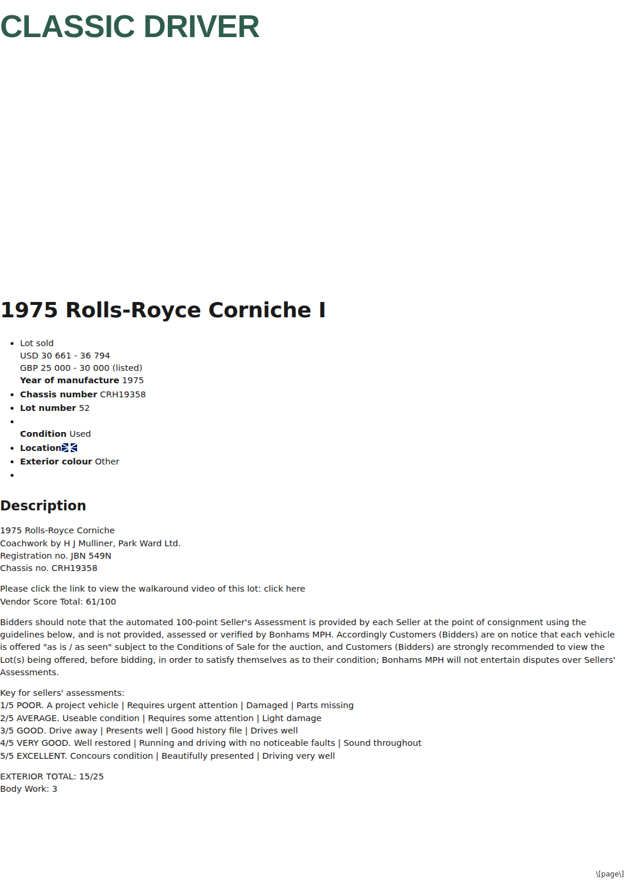CLASSIC DRIVER
1975 Rolls-Royce Corniche I
Lot sold
USD 30 661 - 36 794
GBP 25 000 - 30 000 (listed)
Year of manufacture 1975
Chassis number CRH19358
Lot number 52
Condition Used
Location
Exterior colour Other
Description
1975 Rolls-Royce Corniche
Coachwork by H J Mulliner, Park Ward Ltd.
Registration no. JBN 549N
Chassis no. CRH19358
Please click the link to view the walkaround video of this lot: click here
Vendor Score Total: 61/100
Bidders should note that the automated 100-point Seller's Assessment is provided by each Seller at the point of consignment using the guidelines below, and is not provided, assessed or verified by Bonhams MPH. Accordingly Customers (Bidders) are on notice that each vehicle is offered "as is / as seen" subject to the Conditions of Sale for the auction, and Customers (Bidders) are strongly recommended to view the Lot(s) being offered, before bidding, in order to satisfy themselves as to their condition; Bonhams MPH will not entertain disputes over Sellers' Assessments.
Key for sellers' assessments:
1/5 POOR. A project vehicle | Requires urgent attention | Damaged | Parts missing
2/5 AVERAGE. Useable condition | Requires some attention | Light damage
3/5 GOOD. Drive away | Presents well | Good history file | Drives well
4/5 VERY GOOD. Well restored | Running and driving with no noticeable faults | Sound throughout
5/5 EXCELLENT. Concours condition | Beautifully presented | Driving very well
EXTERIOR TOTAL: 15/25
Body Work: 3
\[page\]